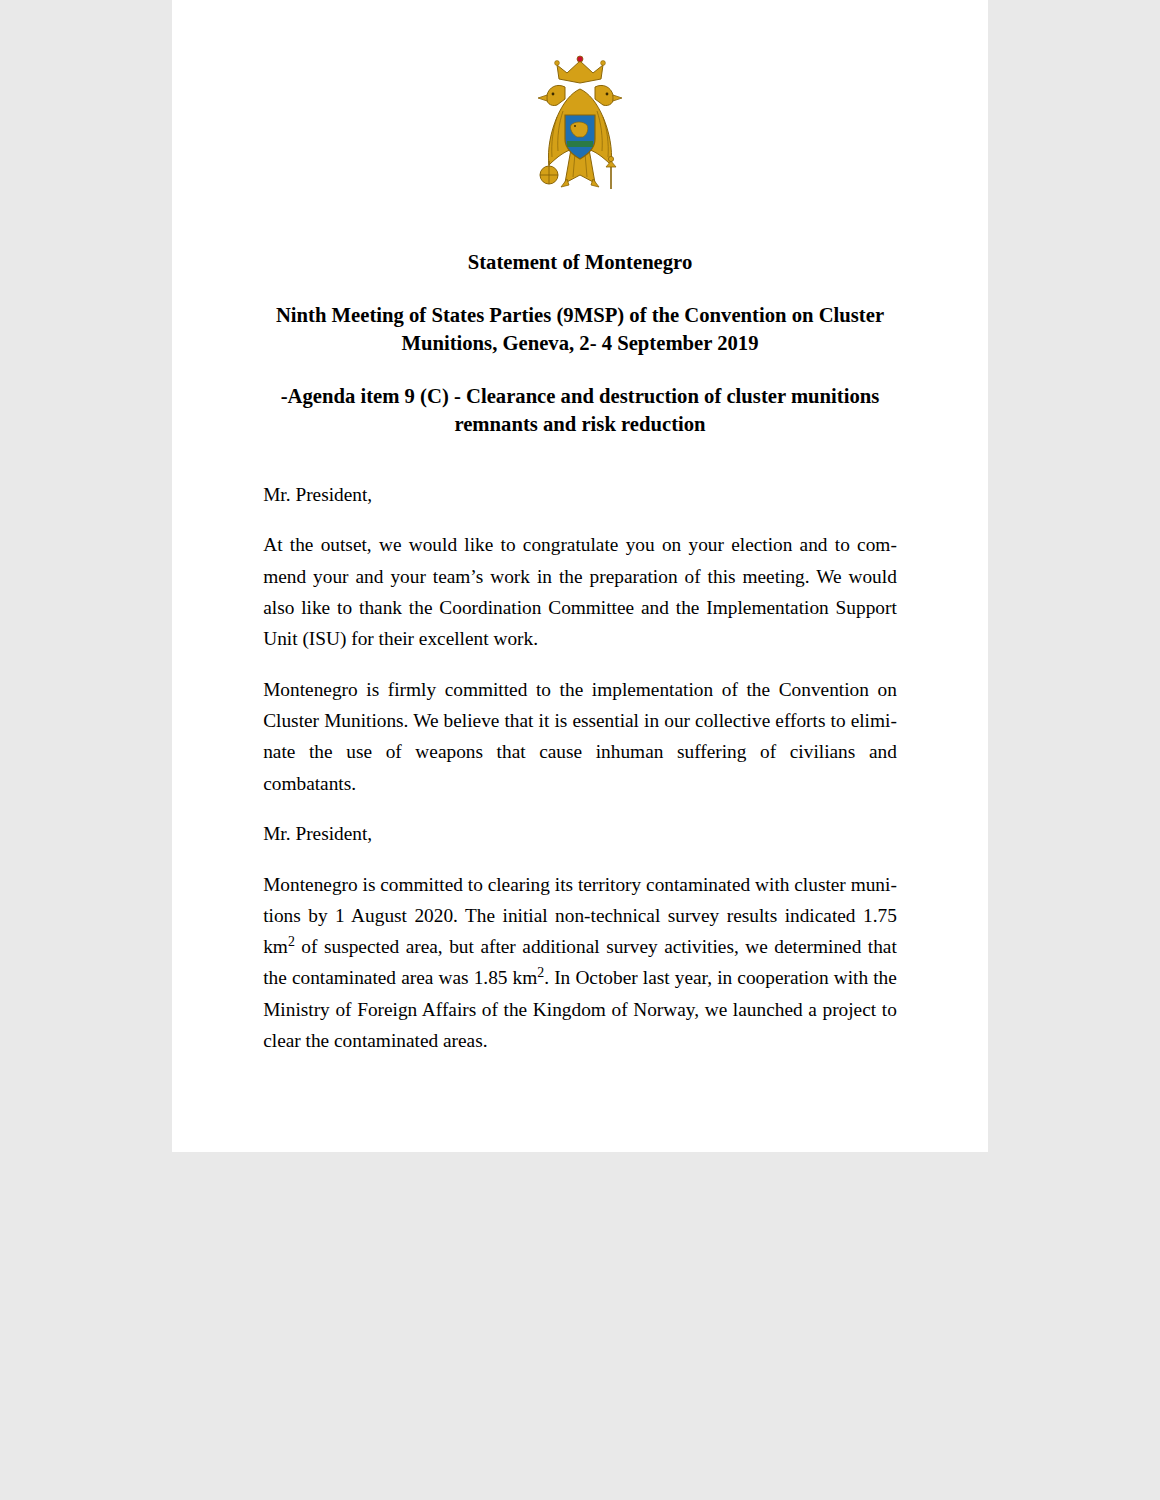Coat of arms of Montenegro: a golden double-headed eagle with a crown, holding an orb and sceptre, with a shield bearing a lion
Statement of Montenegro
Ninth Meeting of States Parties (9MSP) of the Convention on Cluster Munitions, Geneva, 2‑ 4 September 2019
-Agenda item 9 (C) - Clearance and destruction of cluster munitions remnants and risk reduction
Mr. President,
At the outset, we would like to congratulate you on your election and to commend your and your team’s work in the preparation of this meeting. We would also like to thank the Coordination Committee and the Implementation Support Unit (ISU) for their excellent work.
Montenegro is firmly committed to the implementation of the Convention on Cluster Munitions. We believe that it is essential in our collective efforts to eliminate the use of weapons that cause inhuman suffering of civilians and combatants.
Mr. President,
Montenegro is committed to clearing its territory contaminated with cluster munitions by 1 August 2020. The initial non-technical survey results indicated 1.75 km2 of suspected area, but after additional survey activities, we determined that the contaminated area was 1.85 km2. In October last year, in cooperation with the Ministry of Foreign Affairs of the Kingdom of Norway, we launched a project to clear the contaminated areas.